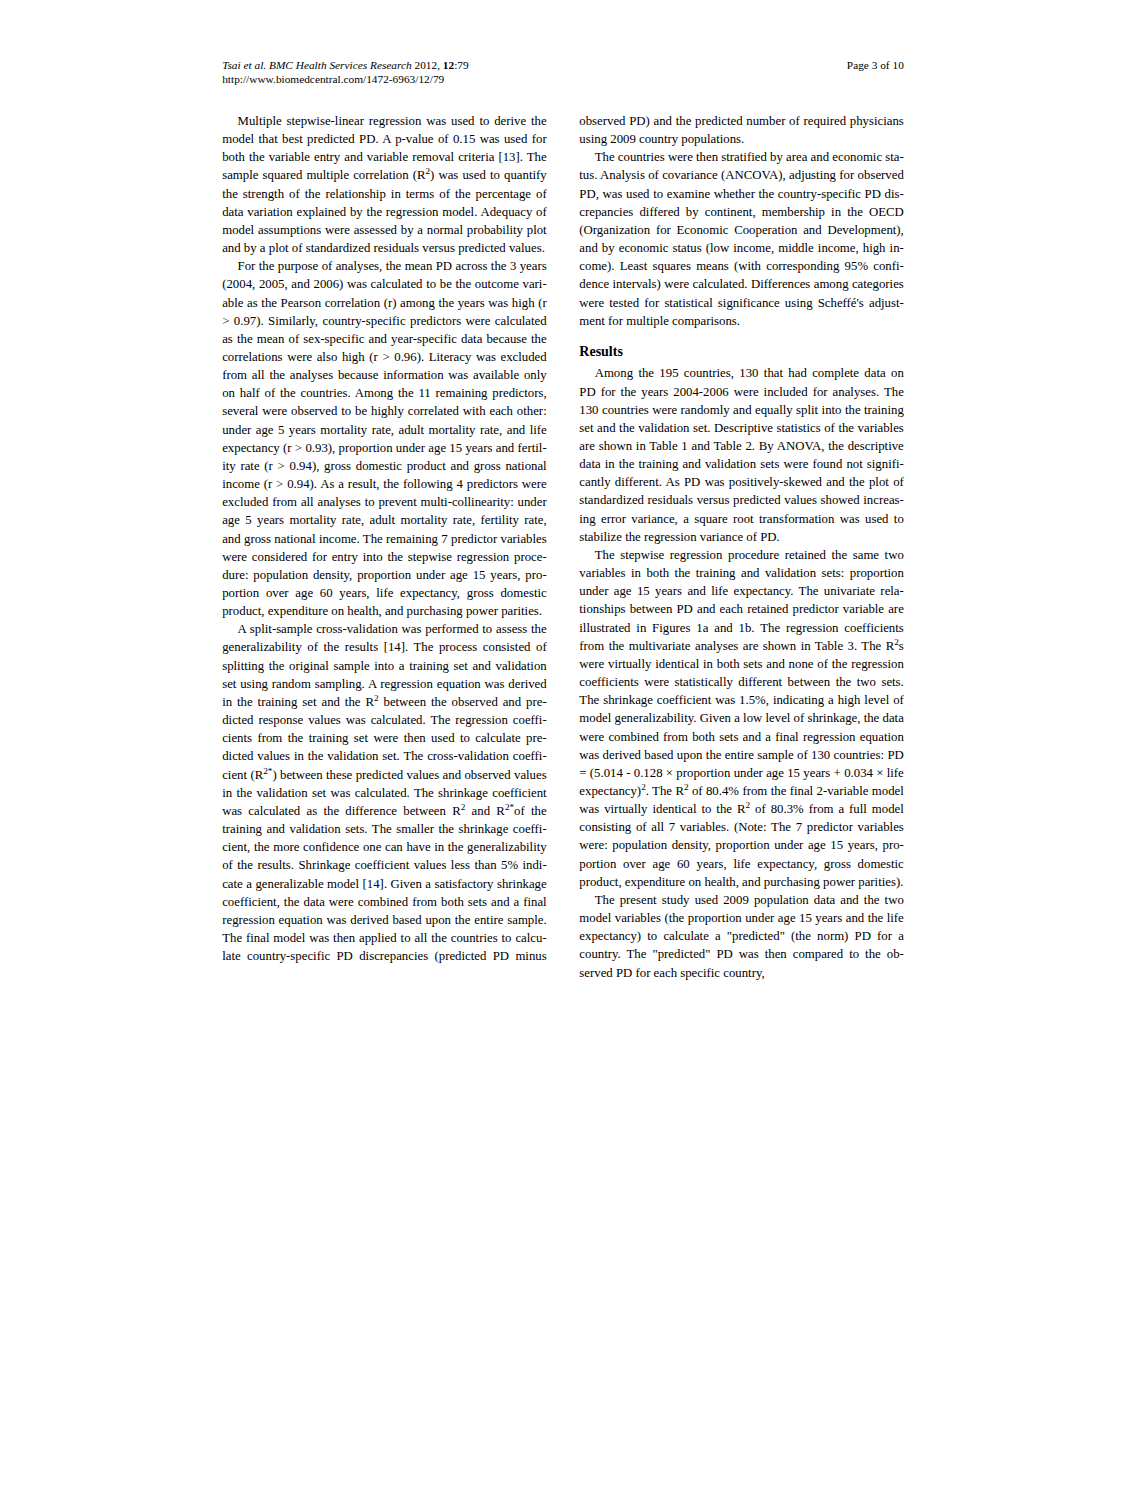Tsai et al. BMC Health Services Research 2012, 12:79
http://www.biomedcentral.com/1472-6963/12/79
Page 3 of 10
Multiple stepwise-linear regression was used to derive the model that best predicted PD. A p-value of 0.15 was used for both the variable entry and variable removal criteria [13]. The sample squared multiple correlation (R2) was used to quantify the strength of the relationship in terms of the percentage of data variation explained by the regression model. Adequacy of model assumptions were assessed by a normal probability plot and by a plot of standardized residuals versus predicted values.
For the purpose of analyses, the mean PD across the 3 years (2004, 2005, and 2006) was calculated to be the outcome variable as the Pearson correlation (r) among the years was high (r > 0.97). Similarly, country-specific predictors were calculated as the mean of sex-specific and year-specific data because the correlations were also high (r > 0.96). Literacy was excluded from all the analyses because information was available only on half of the countries. Among the 11 remaining predictors, several were observed to be highly correlated with each other: under age 5 years mortality rate, adult mortality rate, and life expectancy (r > 0.93), proportion under age 15 years and fertility rate (r > 0.94), gross domestic product and gross national income (r > 0.94). As a result, the following 4 predictors were excluded from all analyses to prevent multi-collinearity: under age 5 years mortality rate, adult mortality rate, fertility rate, and gross national income. The remaining 7 predictor variables were considered for entry into the stepwise regression procedure: population density, proportion under age 15 years, proportion over age 60 years, life expectancy, gross domestic product, expenditure on health, and purchasing power parities.
A split-sample cross-validation was performed to assess the generalizability of the results [14]. The process consisted of splitting the original sample into a training set and validation set using random sampling. A regression equation was derived in the training set and the R2 between the observed and predicted response values was calculated. The regression coefficients from the training set were then used to calculate predicted values in the validation set. The cross-validation coefficient (R2*) between these predicted values and observed values in the validation set was calculated. The shrinkage coefficient was calculated as the difference between R2 and R2*of the training and validation sets. The smaller the shrinkage coefficient, the more confidence one can have in the generalizability of the results. Shrinkage coefficient values less than 5% indicate a generalizable model [14]. Given a satisfactory shrinkage coefficient, the data were combined from both sets and a final regression equation was derived based upon the entire sample. The final model was then applied to all the countries to calculate country-specific PD discrepancies (predicted PD minus observed PD) and the predicted number of required physicians using 2009 country populations.
The countries were then stratified by area and economic status. Analysis of covariance (ANCOVA), adjusting for observed PD, was used to examine whether the country-specific PD discrepancies differed by continent, membership in the OECD (Organization for Economic Cooperation and Development), and by economic status (low income, middle income, high income). Least squares means (with corresponding 95% confidence intervals) were calculated. Differences among categories were tested for statistical significance using Scheffé's adjustment for multiple comparisons.
Results
Among the 195 countries, 130 that had complete data on PD for the years 2004-2006 were included for analyses. The 130 countries were randomly and equally split into the training set and the validation set. Descriptive statistics of the variables are shown in Table 1 and Table 2. By ANOVA, the descriptive data in the training and validation sets were found not significantly different. As PD was positively-skewed and the plot of standardized residuals versus predicted values showed increasing error variance, a square root transformation was used to stabilize the regression variance of PD.
The stepwise regression procedure retained the same two variables in both the training and validation sets: proportion under age 15 years and life expectancy. The univariate relationships between PD and each retained predictor variable are illustrated in Figures 1a and 1b. The regression coefficients from the multivariate analyses are shown in Table 3. The R2s were virtually identical in both sets and none of the regression coefficients were statistically different between the two sets. The shrinkage coefficient was 1.5%, indicating a high level of model generalizability. Given a low level of shrinkage, the data were combined from both sets and a final regression equation was derived based upon the entire sample of 130 countries: PD = (5.014 - 0.128 × proportion under age 15 years + 0.034 × life expectancy)2. The R2 of 80.4% from the final 2-variable model was virtually identical to the R2 of 80.3% from a full model consisting of all 7 variables. (Note: The 7 predictor variables were: population density, proportion under age 15 years, proportion over age 60 years, life expectancy, gross domestic product, expenditure on health, and purchasing power parities).
The present study used 2009 population data and the two model variables (the proportion under age 15 years and the life expectancy) to calculate a "predicted" (the norm) PD for a country. The "predicted" PD was then compared to the observed PD for each specific country,